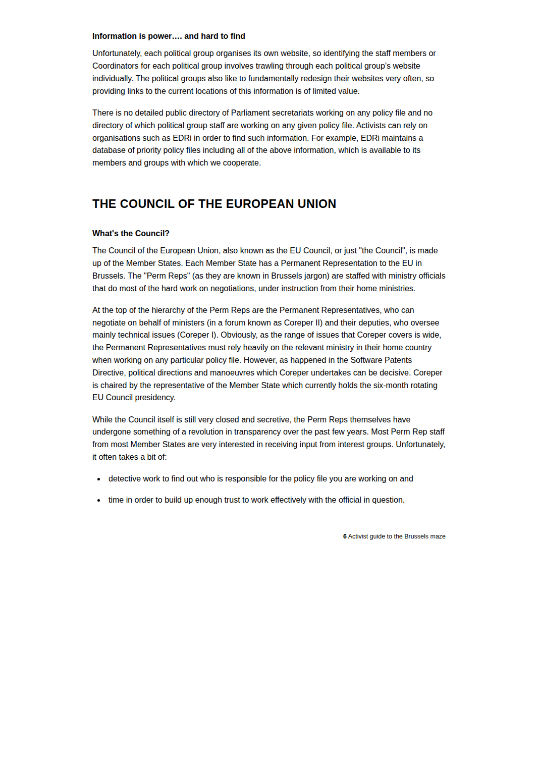Information is power…. and hard to find
Unfortunately, each political group organises its own website, so identifying the staff members or Coordinators for each political group involves trawling through each political group's website individually. The political groups also like to fundamentally redesign their websites very often, so providing links to the current locations of this information is of limited value.
There is no detailed public directory of Parliament secretariats working on any policy file and no directory of which political group staff are working on any given policy file. Activists can rely on organisations such as EDRi in order to find such information. For example, EDRi maintains a database of priority policy files including all of the above information, which is available to its members and groups with which we cooperate.
THE COUNCIL OF THE EUROPEAN UNION
What's the Council?
The Council of the European Union, also known as the EU Council, or just "the Council", is made up of the Member States. Each Member State has a Permanent Representation to the EU in Brussels. The "Perm Reps" (as they are known in Brussels jargon) are staffed with ministry officials that do most of the hard work on negotiations, under instruction from their home ministries.
At the top of the hierarchy of the Perm Reps are the Permanent Representatives, who can negotiate on behalf of ministers (in a forum known as Coreper II) and their deputies, who oversee mainly technical issues (Coreper I). Obviously, as the range of issues that Coreper covers is wide, the Permanent Representatives must rely heavily on the relevant ministry in their home country when working on any particular policy file. However, as happened in the Software Patents Directive, political directions and manoeuvres which Coreper undertakes can be decisive. Coreper is chaired by the representative of the Member State which currently holds the six-month rotating EU Council presidency.
While the Council itself is still very closed and secretive, the Perm Reps themselves have undergone something of a revolution in transparency over the past few years. Most Perm Rep staff from most Member States are very interested in receiving input from interest groups. Unfortunately, it often takes a bit of:
detective work to find out who is responsible for the policy file you are working on and
time in order to build up enough trust to work effectively with the official in question.
6 Activist guide to the Brussels maze